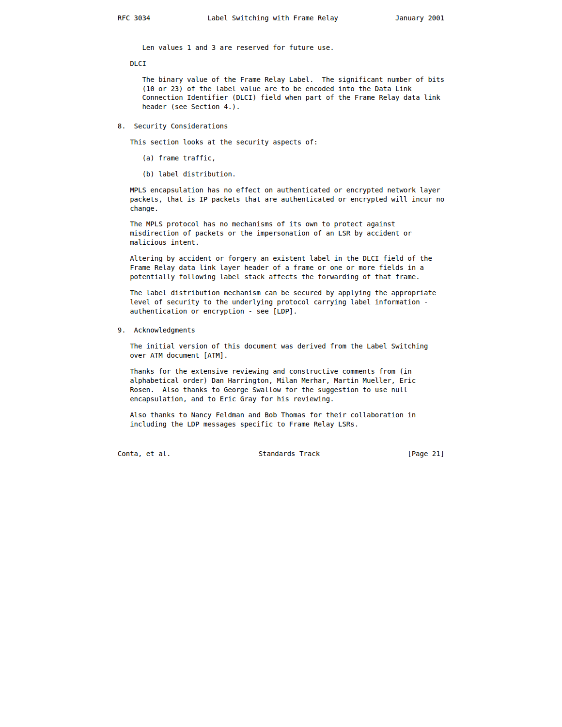RFC 3034 Label Switching with Frame Relay January 2001
Len values 1 and 3 are reserved for future use.
DLCI
The binary value of the Frame Relay Label. The significant number of bits (10 or 23) of the label value are to be encoded into the Data Link Connection Identifier (DLCI) field when part of the Frame Relay data link header (see Section 4.).
8. Security Considerations
This section looks at the security aspects of:
(a) frame traffic,
(b) label distribution.
MPLS encapsulation has no effect on authenticated or encrypted network layer packets, that is IP packets that are authenticated or encrypted will incur no change.
The MPLS protocol has no mechanisms of its own to protect against misdirection of packets or the impersonation of an LSR by accident or malicious intent.
Altering by accident or forgery an existent label in the DLCI field of the Frame Relay data link layer header of a frame or one or more fields in a potentially following label stack affects the forwarding of that frame.
The label distribution mechanism can be secured by applying the appropriate level of security to the underlying protocol carrying label information - authentication or encryption - see [LDP].
9. Acknowledgments
The initial version of this document was derived from the Label Switching over ATM document [ATM].
Thanks for the extensive reviewing and constructive comments from (in alphabetical order) Dan Harrington, Milan Merhar, Martin Mueller, Eric Rosen. Also thanks to George Swallow for the suggestion to use null encapsulation, and to Eric Gray for his reviewing.
Also thanks to Nancy Feldman and Bob Thomas for their collaboration in including the LDP messages specific to Frame Relay LSRs.
Conta, et al. Standards Track [Page 21]